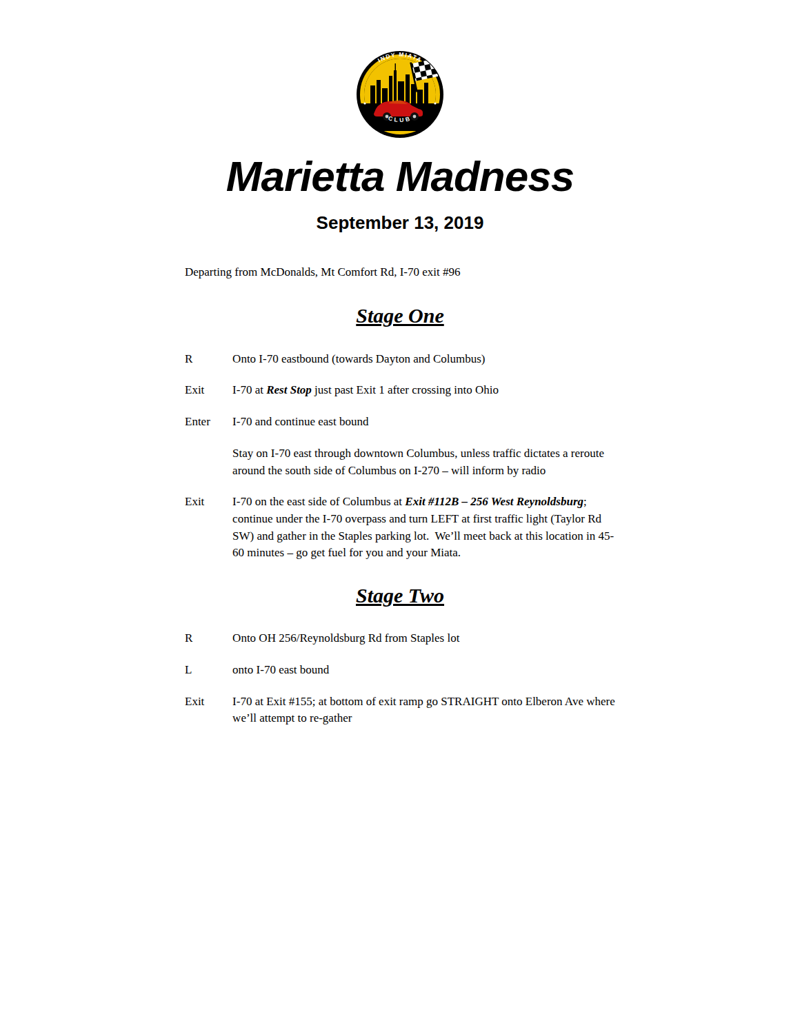INDY MIATA CLUB
Marietta Madness
September 13, 2019
Departing from McDonalds, Mt Comfort Rd, I-70 exit #96
Stage One
R
Onto I-70 eastbound (towards Dayton and Columbus)
Exit
I-70 at Rest Stop just past Exit 1 after crossing into Ohio
Enter
I-70 and continue east bound
Stay on I-70 east through downtown Columbus, unless traffic dictates a reroute around the south side of Columbus on I-270 – will inform by radio
Exit
I-70 on the east side of Columbus at Exit #112B – 256 West Reynoldsburg; continue under the I-70 overpass and turn LEFT at first traffic light (Taylor Rd SW) and gather in the Staples parking lot. We’ll meet back at this location in 45-60 minutes – go get fuel for you and your Miata.
Stage Two
R
Onto OH 256/Reynoldsburg Rd from Staples lot
L
onto I-70 east bound
Exit
I-70 at Exit #155; at bottom of exit ramp go STRAIGHT onto Elberon Ave where we’ll attempt to re-gather